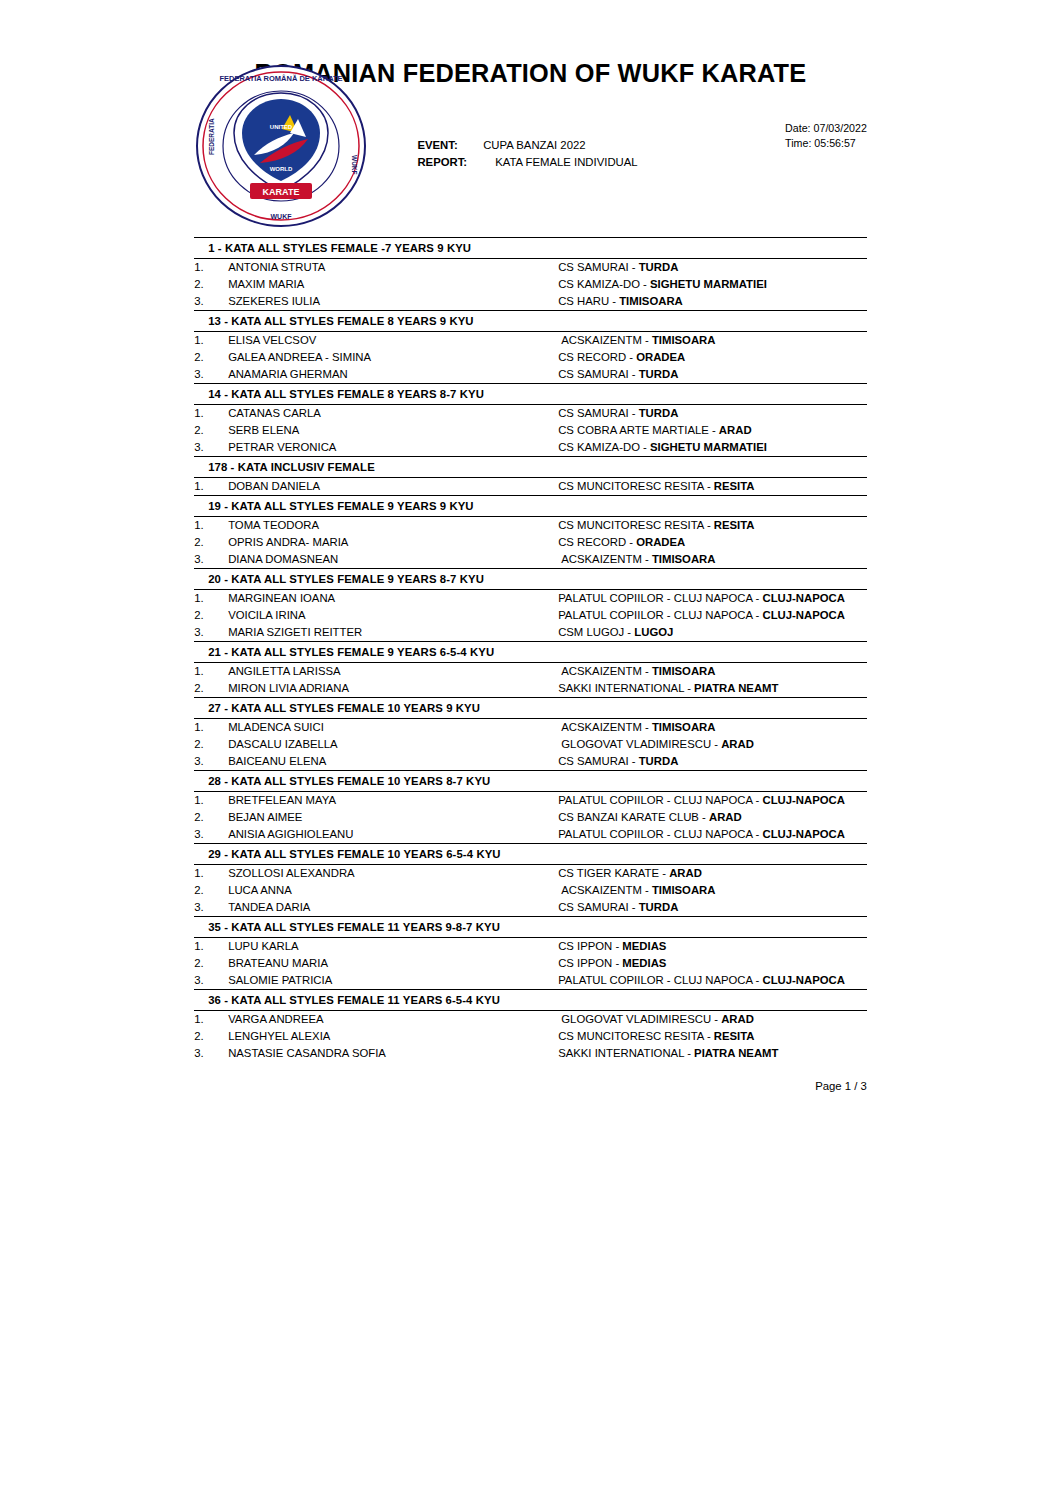KARATE FEDERATIA ROMÂNĂ DE KARATE WUKF FEDERATIA WUKF UNITED WORLD
ROMANIAN FEDERATION OF WUKF KARATE
Date: 07/03/2022
Time: 05:56:57
| EVENT: | CUPA BANZAI 2022 |
| REPORT: | KATA FEMALE INDIVIDUAL |
1 - KATA ALL STYLES FEMALE -7 YEARS 9 KYU
| 1. | ANTONIA STRUTA | CS SAMURAI - TURDA |
| 2. | MAXIM MARIA | CS KAMIZA-DO - SIGHETU MARMATIEI |
| 3. | SZEKERES IULIA | CS HARU - TIMISOARA |
13 - KATA ALL STYLES FEMALE 8 YEARS 9 KYU
| 1. | ELISA VELCSOV | ACSKAIZENTM - TIMISOARA |
| 2. | GALEA ANDREEA - SIMINA | CS RECORD - ORADEA |
| 3. | ANAMARIA GHERMAN | CS SAMURAI - TURDA |
14 - KATA ALL STYLES FEMALE 8 YEARS 8-7 KYU
| 1. | CATANAS CARLA | CS SAMURAI - TURDA |
| 2. | SERB ELENA | CS COBRA ARTE MARTIALE - ARAD |
| 3. | PETRAR VERONICA | CS KAMIZA-DO - SIGHETU MARMATIEI |
178 - KATA INCLUSIV FEMALE
| 1. | DOBAN DANIELA | CS MUNCITORESC RESITA - RESITA |
19 - KATA ALL STYLES FEMALE 9 YEARS 9 KYU
| 1. | TOMA TEODORA | CS MUNCITORESC RESITA - RESITA |
| 2. | OPRIS ANDRA- MARIA | CS RECORD - ORADEA |
| 3. | DIANA DOMASNEAN | ACSKAIZENTM - TIMISOARA |
20 - KATA ALL STYLES FEMALE 9 YEARS 8-7 KYU
| 1. | MARGINEAN IOANA | PALATUL COPIILOR - CLUJ NAPOCA - CLUJ-NAPOCA |
| 2. | VOICILA IRINA | PALATUL COPIILOR - CLUJ NAPOCA - CLUJ-NAPOCA |
| 3. | MARIA SZIGETI REITTER | CSM LUGOJ - LUGOJ |
21 - KATA ALL STYLES FEMALE 9 YEARS 6-5-4 KYU
| 1. | ANGILETTA LARISSA | ACSKAIZENTM - TIMISOARA |
| 2. | MIRON LIVIA ADRIANA | SAKKI INTERNATIONAL - PIATRA NEAMT |
27 - KATA ALL STYLES FEMALE 10 YEARS 9 KYU
| 1. | MLADENCA SUICI | ACSKAIZENTM - TIMISOARA |
| 2. | DASCALU IZABELLA | GLOGOVAT VLADIMIRESCU - ARAD |
| 3. | BAICEANU ELENA | CS SAMURAI - TURDA |
28 - KATA ALL STYLES FEMALE 10 YEARS 8-7 KYU
| 1. | BRETFELEAN MAYA | PALATUL COPIILOR - CLUJ NAPOCA - CLUJ-NAPOCA |
| 2. | BEJAN AIMEE | CS BANZAI KARATE CLUB - ARAD |
| 3. | ANISIA AGIGHIOLEANU | PALATUL COPIILOR - CLUJ NAPOCA - CLUJ-NAPOCA |
29 - KATA ALL STYLES FEMALE 10 YEARS 6-5-4 KYU
| 1. | SZOLLOSI ALEXANDRA | CS TIGER KARATE - ARAD |
| 2. | LUCA ANNA | ACSKAIZENTM - TIMISOARA |
| 3. | TANDEA DARIA | CS SAMURAI - TURDA |
35 - KATA ALL STYLES FEMALE 11 YEARS 9-8-7 KYU
| 1. | LUPU KARLA | CS IPPON - MEDIAS |
| 2. | BRATEANU MARIA | CS IPPON - MEDIAS |
| 3. | SALOMIE PATRICIA | PALATUL COPIILOR - CLUJ NAPOCA - CLUJ-NAPOCA |
36 - KATA ALL STYLES FEMALE 11 YEARS 6-5-4 KYU
| 1. | VARGA ANDREEA | GLOGOVAT VLADIMIRESCU - ARAD |
| 2. | LENGHYEL ALEXIA | CS MUNCITORESC RESITA - RESITA |
| 3. | NASTASIE CASANDRA SOFIA | SAKKI INTERNATIONAL - PIATRA NEAMT |
Page 1 / 3